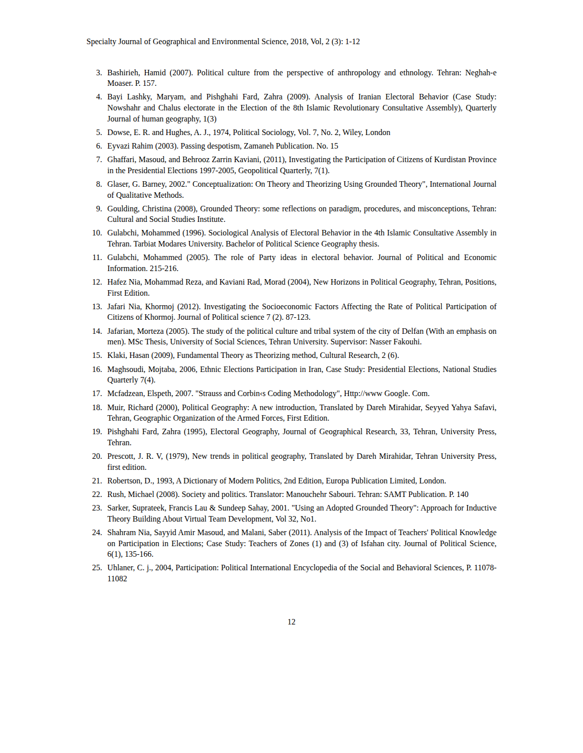Specialty Journal of Geographical and Environmental Science, 2018, Vol, 2 (3): 1-12
Bashirieh, Hamid (2007). Political culture from the perspective of anthropology and ethnology. Tehran: Neghah-e Moaser. P. 157.
Bayi Lashky, Maryam, and Pishghahi Fard, Zahra (2009). Analysis of Iranian Electoral Behavior (Case Study: Nowshahr and Chalus electorate in the Election of the 8th Islamic Revolutionary Consultative Assembly), Quarterly Journal of human geography, 1(3)
Dowse, E. R. and Hughes, A. J., 1974, Political Sociology, Vol. 7, No. 2, Wiley, London
Eyvazi Rahim (2003). Passing despotism, Zamaneh Publication. No. 15
Ghaffari, Masoud, and Behrooz Zarrin Kaviani, (2011), Investigating the Participation of Citizens of Kurdistan Province in the Presidential Elections 1997-2005, Geopolitical Quarterly, 7(1).
Glaser, G. Barney, 2002." Conceptualization: On Theory and Theorizing Using Grounded Theory", International Journal of Qualitative Methods.
Goulding, Christina (2008), Grounded Theory: some reflections on paradigm, procedures, and misconceptions, Tehran: Cultural and Social Studies Institute.
Gulabchi, Mohammed (1996). Sociological Analysis of Electoral Behavior in the 4th Islamic Consultative Assembly in Tehran. Tarbiat Modares University. Bachelor of Political Science Geography thesis.
Gulabchi, Mohammed (2005). The role of Party ideas in electoral behavior. Journal of Political and Economic Information. 215-216.
Hafez Nia, Mohammad Reza, and Kaviani Rad, Morad (2004), New Horizons in Political Geography, Tehran, Positions, First Edition.
Jafari Nia, Khormoj (2012). Investigating the Socioeconomic Factors Affecting the Rate of Political Participation of Citizens of Khormoj. Journal of Political science 7 (2). 87-123.
Jafarian, Morteza (2005). The study of the political culture and tribal system of the city of Delfan (With an emphasis on men). MSc Thesis, University of Social Sciences, Tehran University. Supervisor: Nasser Fakouhi.
Klaki, Hasan (2009), Fundamental Theory as Theorizing method, Cultural Research, 2 (6).
Maghsoudi, Mojtaba, 2006, Ethnic Elections Participation in Iran, Case Study: Presidential Elections, National Studies Quarterly 7(4).
Mcfadzean, Elspeth, 2007. "Strauss and Corbin‹s Coding Methodology", Http://www Google. Com.
Muir, Richard (2000), Political Geography: A new introduction, Translated by Dareh Mirahidar, Seyyed Yahya Safavi, Tehran, Geographic Organization of the Armed Forces, First Edition.
Pishghahi Fard, Zahra (1995), Electoral Geography, Journal of Geographical Research, 33, Tehran, University Press, Tehran.
Prescott, J. R. V, (1979), New trends in political geography, Translated by Dareh Mirahidar, Tehran University Press, first edition.
Robertson, D., 1993, A Dictionary of Modern Politics, 2nd Edition, Europa Publication Limited, London.
Rush, Michael (2008). Society and politics. Translator: Manouchehr Sabouri. Tehran: SAMT Publication. P. 140
Sarker, Suprateek, Francis Lau & Sundeep Sahay, 2001. "Using an Adopted Grounded Theory": Approach for Inductive Theory Building About Virtual Team Development, Vol 32, No1.
Shahram Nia, Sayyid Amir Masoud, and Malani, Saber (2011). Analysis of the Impact of Teachers' Political Knowledge on Participation in Elections; Case Study: Teachers of Zones (1) and (3) of Isfahan city. Journal of Political Science, 6(1), 135-166.
Uhlaner, C. j., 2004, Participation: Political International Encyclopedia of the Social and Behavioral Sciences, P. 11078-11082
12